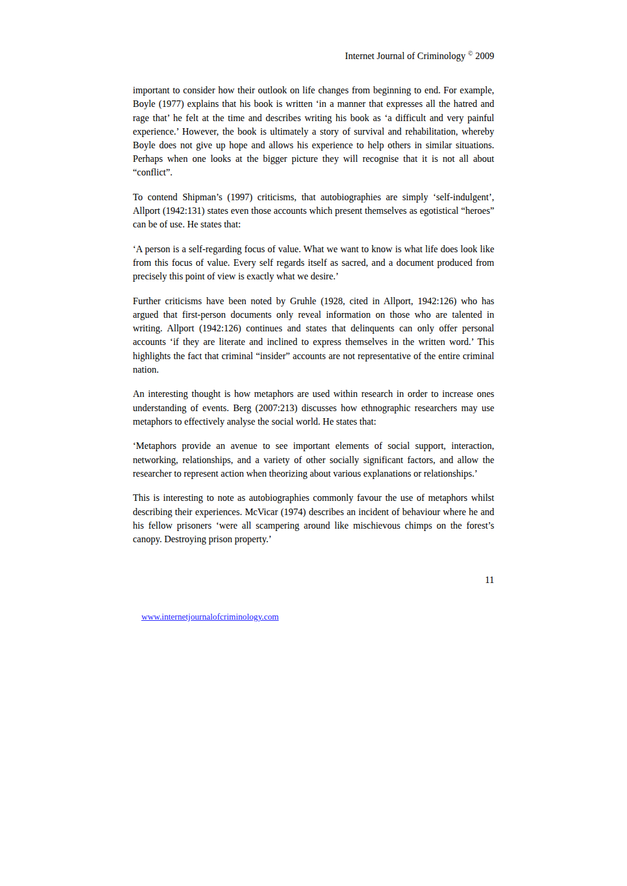Internet Journal of Criminology © 2009
important to consider how their outlook on life changes from beginning to end. For example, Boyle (1977) explains that his book is written ‘in a manner that expresses all the hatred and rage that’ he felt at the time and describes writing his book as ‘a difficult and very painful experience.’ However, the book is ultimately a story of survival and rehabilitation, whereby Boyle does not give up hope and allows his experience to help others in similar situations. Perhaps when one looks at the bigger picture they will recognise that it is not all about “conflict”.
To contend Shipman’s (1997) criticisms, that autobiographies are simply ‘self-indulgent’, Allport (1942:131) states even those accounts which present themselves as egotistical “heroes” can be of use. He states that:
‘A person is a self-regarding focus of value. What we want to know is what life does look like from this focus of value. Every self regards itself as sacred, and a document produced from precisely this point of view is exactly what we desire.’
Further criticisms have been noted by Gruhle (1928, cited in Allport, 1942:126) who has argued that first-person documents only reveal information on those who are talented in writing. Allport (1942:126) continues and states that delinquents can only offer personal accounts ‘if they are literate and inclined to express themselves in the written word.’ This highlights the fact that criminal “insider” accounts are not representative of the entire criminal nation.
An interesting thought is how metaphors are used within research in order to increase ones understanding of events. Berg (2007:213) discusses how ethnographic researchers may use metaphors to effectively analyse the social world. He states that:
‘Metaphors provide an avenue to see important elements of social support, interaction, networking, relationships, and a variety of other socially significant factors, and allow the researcher to represent action when theorizing about various explanations or relationships.’
This is interesting to note as autobiographies commonly favour the use of metaphors whilst describing their experiences. McVicar (1974) describes an incident of behaviour where he and his fellow prisoners ‘were all scampering around like mischievous chimps on the forest’s canopy. Destroying prison property.’
11
www.internetjournalofcriminology.com